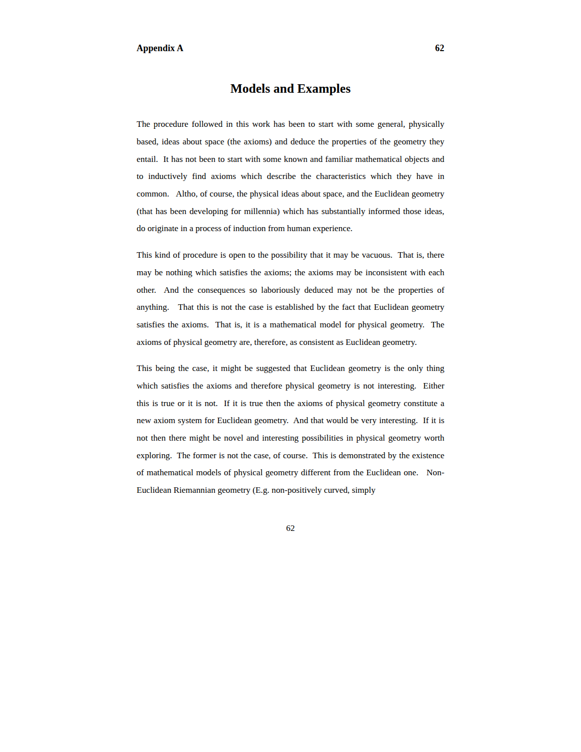Appendix A 62
Models and Examples
The procedure followed in this work has been to start with some general, physically based, ideas about space (the axioms) and deduce the properties of the geometry they entail. It has not been to start with some known and familiar mathematical objects and to inductively find axioms which describe the characteristics which they have in common. Altho, of course, the physical ideas about space, and the Euclidean geometry (that has been developing for millennia) which has substantially informed those ideas, do originate in a process of induction from human experience.
This kind of procedure is open to the possibility that it may be vacuous. That is, there may be nothing which satisfies the axioms; the axioms may be inconsistent with each other. And the consequences so laboriously deduced may not be the properties of anything. That this is not the case is established by the fact that Euclidean geometry satisfies the axioms. That is, it is a mathematical model for physical geometry. The axioms of physical geometry are, therefore, as consistent as Euclidean geometry.
This being the case, it might be suggested that Euclidean geometry is the only thing which satisfies the axioms and therefore physical geometry is not interesting. Either this is true or it is not. If it is true then the axioms of physical geometry constitute a new axiom system for Euclidean geometry. And that would be very interesting. If it is not then there might be novel and interesting possibilities in physical geometry worth exploring. The former is not the case, of course. This is demonstrated by the existence of mathematical models of physical geometry different from the Euclidean one. Non-Euclidean Riemannian geometry (E.g. non-positively curved, simply
62